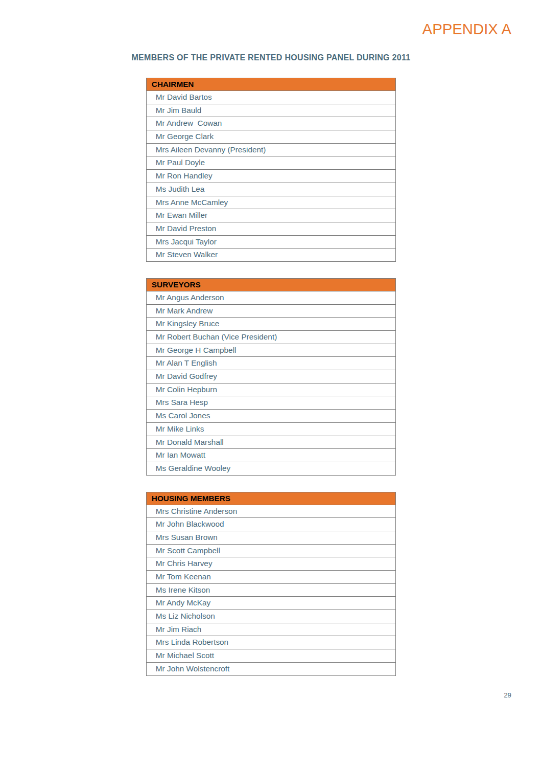APPENDIX A
MEMBERS OF THE PRIVATE RENTED HOUSING PANEL DURING 2011
| CHAIRMEN |
| --- |
| Mr David Bartos |
| Mr Jim Bauld |
| Mr Andrew Cowan |
| Mr George Clark |
| Mrs Aileen Devanny (President) |
| Mr Paul Doyle |
| Mr Ron Handley |
| Ms Judith Lea |
| Mrs Anne McCamley |
| Mr Ewan Miller |
| Mr David Preston |
| Mrs Jacqui Taylor |
| Mr Steven Walker |
| SURVEYORS |
| --- |
| Mr Angus Anderson |
| Mr Mark Andrew |
| Mr Kingsley Bruce |
| Mr Robert Buchan (Vice President) |
| Mr George H Campbell |
| Mr Alan T English |
| Mr David Godfrey |
| Mr Colin Hepburn |
| Mrs Sara Hesp |
| Ms Carol Jones |
| Mr Mike Links |
| Mr Donald Marshall |
| Mr Ian Mowatt |
| Ms Geraldine Wooley |
| HOUSING MEMBERS |
| --- |
| Mrs Christine Anderson |
| Mr John Blackwood |
| Mrs Susan Brown |
| Mr Scott Campbell |
| Mr Chris Harvey |
| Mr Tom Keenan |
| Ms Irene Kitson |
| Mr Andy McKay |
| Ms Liz Nicholson |
| Mr Jim Riach |
| Mrs Linda Robertson |
| Mr Michael Scott |
| Mr John Wolstencroft |
29